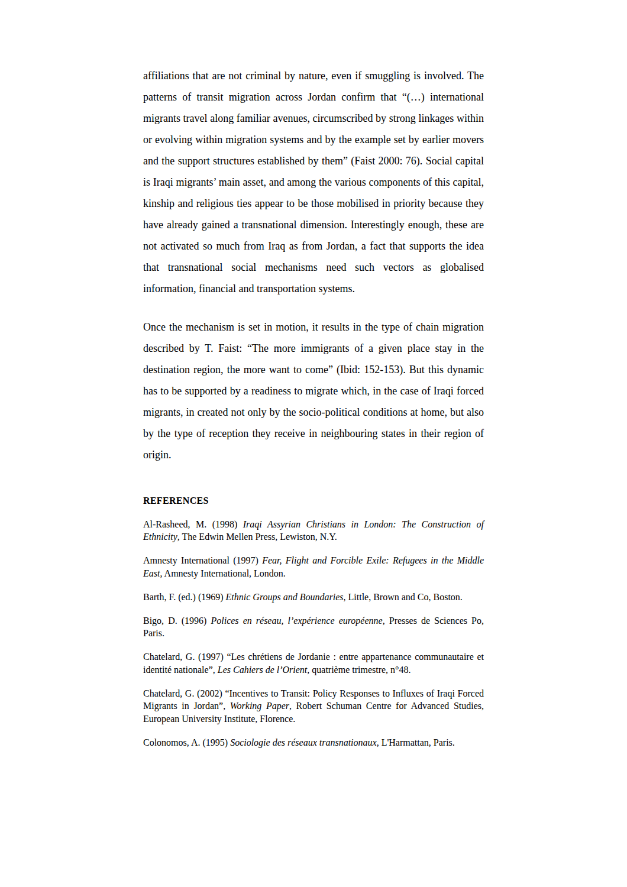affiliations that are not criminal by nature, even if smuggling is involved. The patterns of transit migration across Jordan confirm that “(…) international migrants travel along familiar avenues, circumscribed by strong linkages within or evolving within migration systems and by the example set by earlier movers and the support structures established by them” (Faist 2000: 76). Social capital is Iraqi migrants’ main asset, and among the various components of this capital, kinship and religious ties appear to be those mobilised in priority because they have already gained a transnational dimension. Interestingly enough, these are not activated so much from Iraq as from Jordan, a fact that supports the idea that transnational social mechanisms need such vectors as globalised information, financial and transportation systems.
Once the mechanism is set in motion, it results in the type of chain migration described by T. Faist: “The more immigrants of a given place stay in the destination region, the more want to come” (Ibid: 152-153). But this dynamic has to be supported by a readiness to migrate which, in the case of Iraqi forced migrants, in created not only by the socio-political conditions at home, but also by the type of reception they receive in neighbouring states in their region of origin.
REFERENCES
Al-Rasheed, M. (1998) Iraqi Assyrian Christians in London: The Construction of Ethnicity, The Edwin Mellen Press, Lewiston, N.Y.
Amnesty International (1997) Fear, Flight and Forcible Exile: Refugees in the Middle East, Amnesty International, London.
Barth, F. (ed.) (1969) Ethnic Groups and Boundaries, Little, Brown and Co, Boston.
Bigo, D. (1996) Polices en réseau, l’expérience européenne, Presses de Sciences Po, Paris.
Chatelard, G. (1997) “Les chrétiens de Jordanie : entre appartenance communautaire et identité nationale”, Les Cahiers de l’Orient, quatrième trimestre, n°48.
Chatelard, G. (2002) “Incentives to Transit: Policy Responses to Influxes of Iraqi Forced Migrants in Jordan”, Working Paper, Robert Schuman Centre for Advanced Studies, European University Institute, Florence.
Colonomos, A. (1995) Sociologie des réseaux transnationaux, L'Harmattan, Paris.